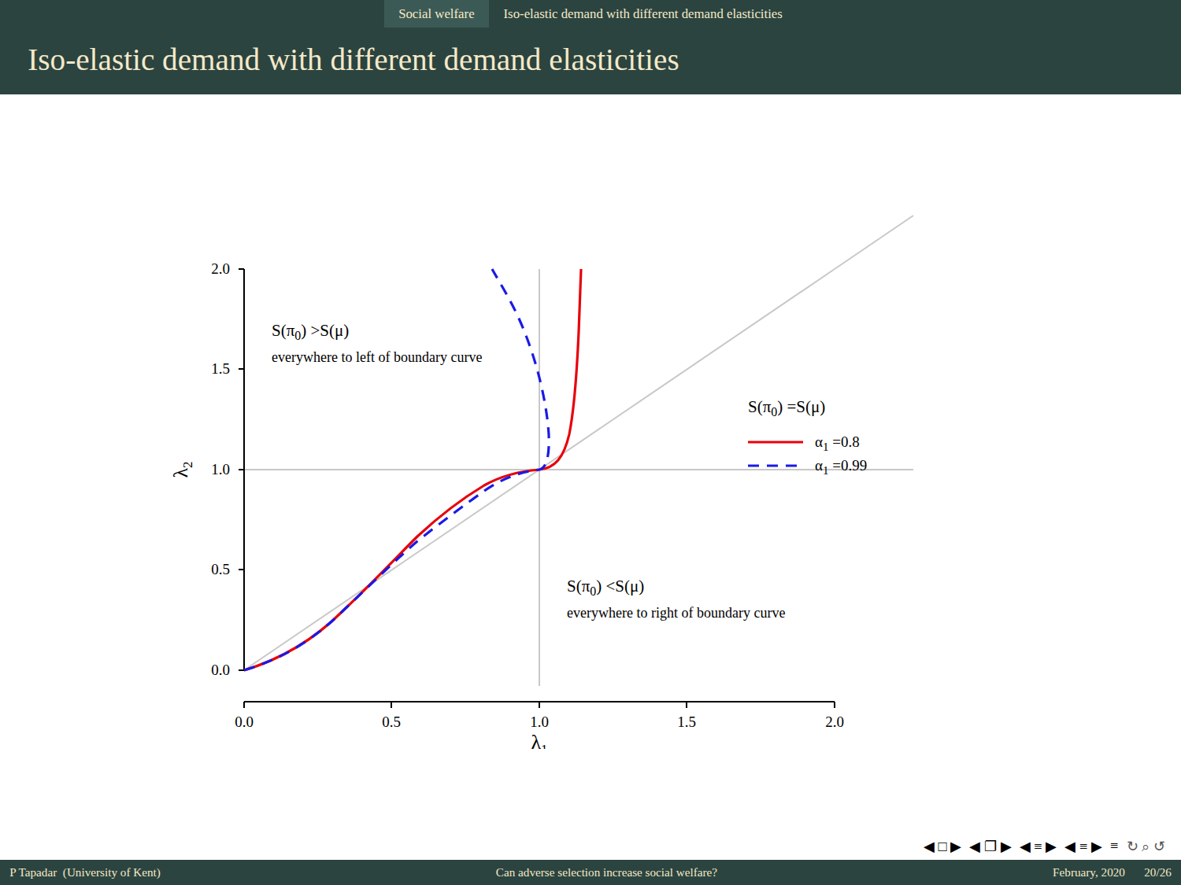Social welfare
Iso-elastic demand with different demand elasticities
Iso-elastic demand with different demand elasticities
0.0 0.5 1.0 1.5 2.0 0.0 0.5 1.0 1.5 2.0 λ1 λ2 S(π0) >S(μ) everywhere to left of boundary curve S(π0) <S(μ) everywhere to right of boundary curve S(π0) =S(μ) α1 =0.8 α1 =0.99
◀ □ ▶ ◀ ❐ ▶ ◀ ≡ ▶ ◀ ≡ ▶ ≡ ↻ ⌕ ↺
P Tapadar (University of Kent)
Can adverse selection increase social welfare?
February, 202020/26